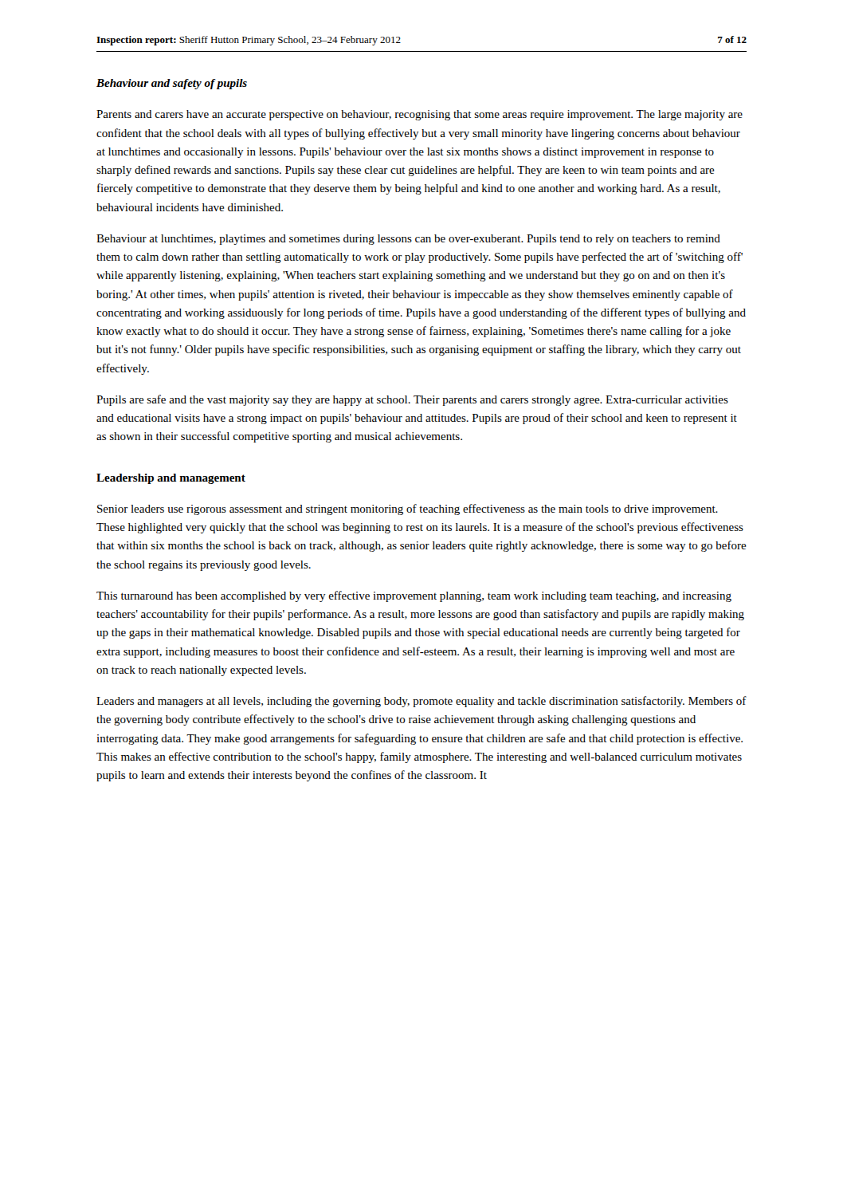Inspection report: Sheriff Hutton Primary School, 23–24 February 2012 7 of 12
Behaviour and safety of pupils
Parents and carers have an accurate perspective on behaviour, recognising that some areas require improvement. The large majority are confident that the school deals with all types of bullying effectively but a very small minority have lingering concerns about behaviour at lunchtimes and occasionally in lessons. Pupils' behaviour over the last six months shows a distinct improvement in response to sharply defined rewards and sanctions. Pupils say these clear cut guidelines are helpful. They are keen to win team points and are fiercely competitive to demonstrate that they deserve them by being helpful and kind to one another and working hard. As a result, behavioural incidents have diminished.
Behaviour at lunchtimes, playtimes and sometimes during lessons can be over-exuberant. Pupils tend to rely on teachers to remind them to calm down rather than settling automatically to work or play productively. Some pupils have perfected the art of 'switching off' while apparently listening, explaining, 'When teachers start explaining something and we understand but they go on and on then it's boring.' At other times, when pupils' attention is riveted, their behaviour is impeccable as they show themselves eminently capable of concentrating and working assiduously for long periods of time. Pupils have a good understanding of the different types of bullying and know exactly what to do should it occur. They have a strong sense of fairness, explaining, 'Sometimes there's name calling for a joke but it's not funny.' Older pupils have specific responsibilities, such as organising equipment or staffing the library, which they carry out effectively.
Pupils are safe and the vast majority say they are happy at school. Their parents and carers strongly agree. Extra-curricular activities and educational visits have a strong impact on pupils' behaviour and attitudes. Pupils are proud of their school and keen to represent it as shown in their successful competitive sporting and musical achievements.
Leadership and management
Senior leaders use rigorous assessment and stringent monitoring of teaching effectiveness as the main tools to drive improvement. These highlighted very quickly that the school was beginning to rest on its laurels. It is a measure of the school's previous effectiveness that within six months the school is back on track, although, as senior leaders quite rightly acknowledge, there is some way to go before the school regains its previously good levels.
This turnaround has been accomplished by very effective improvement planning, team work including team teaching, and increasing teachers' accountability for their pupils' performance. As a result, more lessons are good than satisfactory and pupils are rapidly making up the gaps in their mathematical knowledge. Disabled pupils and those with special educational needs are currently being targeted for extra support, including measures to boost their confidence and self-esteem. As a result, their learning is improving well and most are on track to reach nationally expected levels.
Leaders and managers at all levels, including the governing body, promote equality and tackle discrimination satisfactorily. Members of the governing body contribute effectively to the school's drive to raise achievement through asking challenging questions and interrogating data. They make good arrangements for safeguarding to ensure that children are safe and that child protection is effective. This makes an effective contribution to the school's happy, family atmosphere. The interesting and well-balanced curriculum motivates pupils to learn and extends their interests beyond the confines of the classroom. It